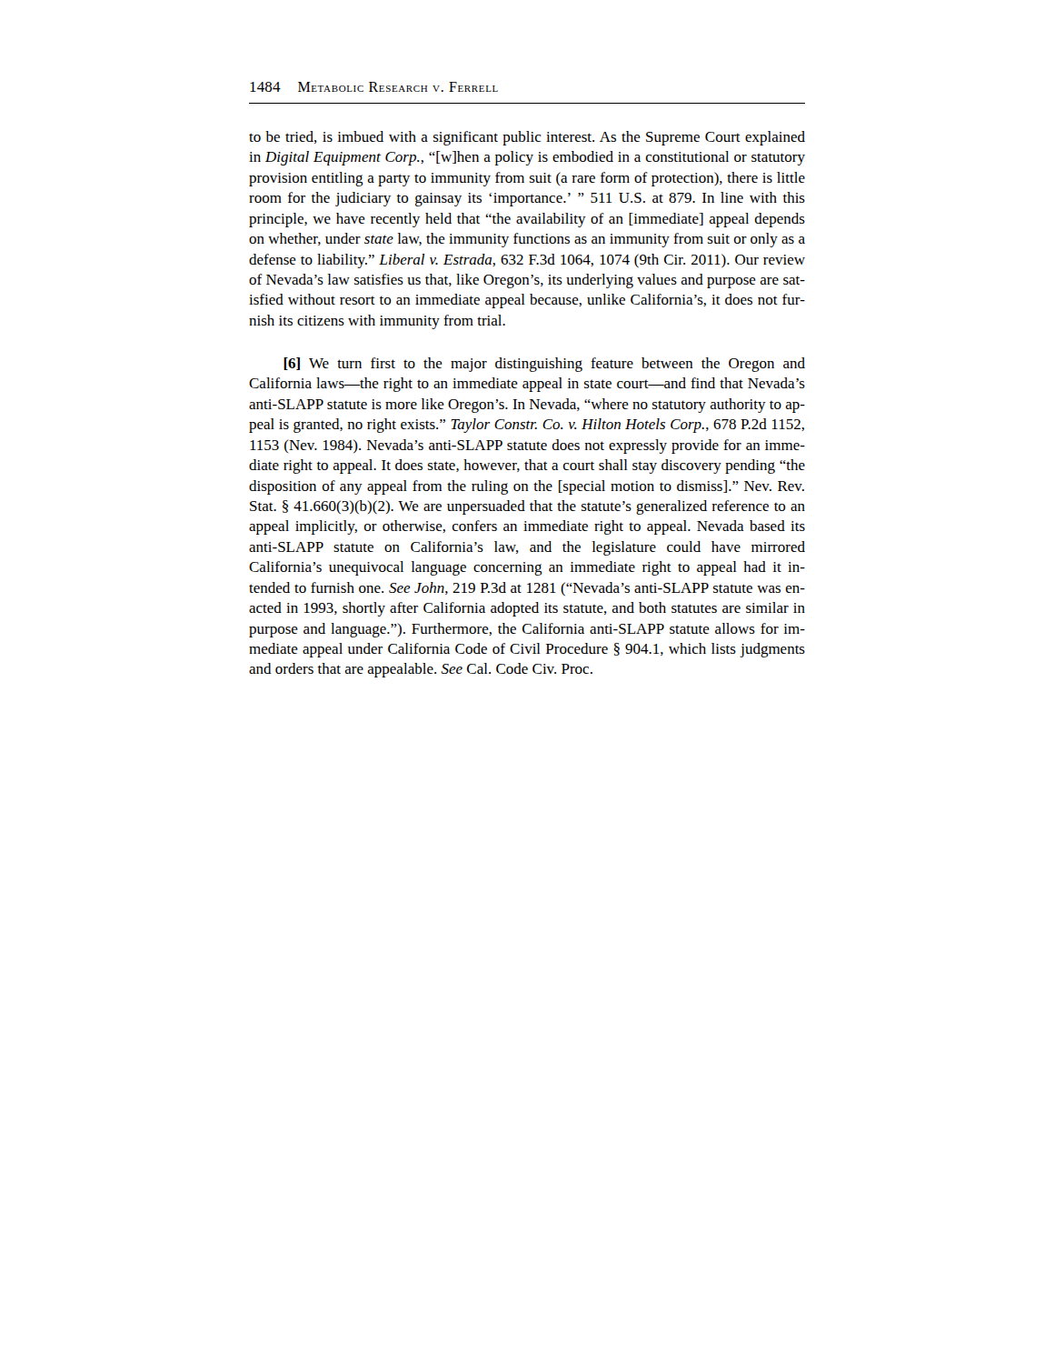1484 Metabolic Research v. Ferrell
to be tried, is imbued with a significant public interest. As the Supreme Court explained in Digital Equipment Corp., “[w]hen a policy is embodied in a constitutional or statutory provision entitling a party to immunity from suit (a rare form of protection), there is little room for the judiciary to gainsay its ‘importance.’ ” 511 U.S. at 879. In line with this principle, we have recently held that “the availability of an [immediate] appeal depends on whether, under state law, the immunity functions as an immunity from suit or only as a defense to liability.” Liberal v. Estrada, 632 F.3d 1064, 1074 (9th Cir. 2011). Our review of Nevada’s law satisfies us that, like Oregon’s, its underlying values and purpose are satisfied without resort to an immediate appeal because, unlike California’s, it does not furnish its citizens with immunity from trial.
[6] We turn first to the major distinguishing feature between the Oregon and California laws—the right to an immediate appeal in state court—and find that Nevada’s anti-SLAPP statute is more like Oregon’s. In Nevada, “where no statutory authority to appeal is granted, no right exists.” Taylor Constr. Co. v. Hilton Hotels Corp., 678 P.2d 1152, 1153 (Nev. 1984). Nevada’s anti-SLAPP statute does not expressly provide for an immediate right to appeal. It does state, however, that a court shall stay discovery pending “the disposition of any appeal from the ruling on the [special motion to dismiss].” Nev. Rev. Stat. § 41.660(3)(b)(2). We are unpersuaded that the statute’s generalized reference to an appeal implicitly, or otherwise, confers an immediate right to appeal. Nevada based its anti-SLAPP statute on California’s law, and the legislature could have mirrored California’s unequivocal language concerning an immediate right to appeal had it intended to furnish one. See John, 219 P.3d at 1281 (“Nevada’s anti-SLAPP statute was enacted in 1993, shortly after California adopted its statute, and both statutes are similar in purpose and language.”). Furthermore, the California anti-SLAPP statute allows for immediate appeal under California Code of Civil Procedure § 904.1, which lists judgments and orders that are appealable. See Cal. Code Civ. Proc.